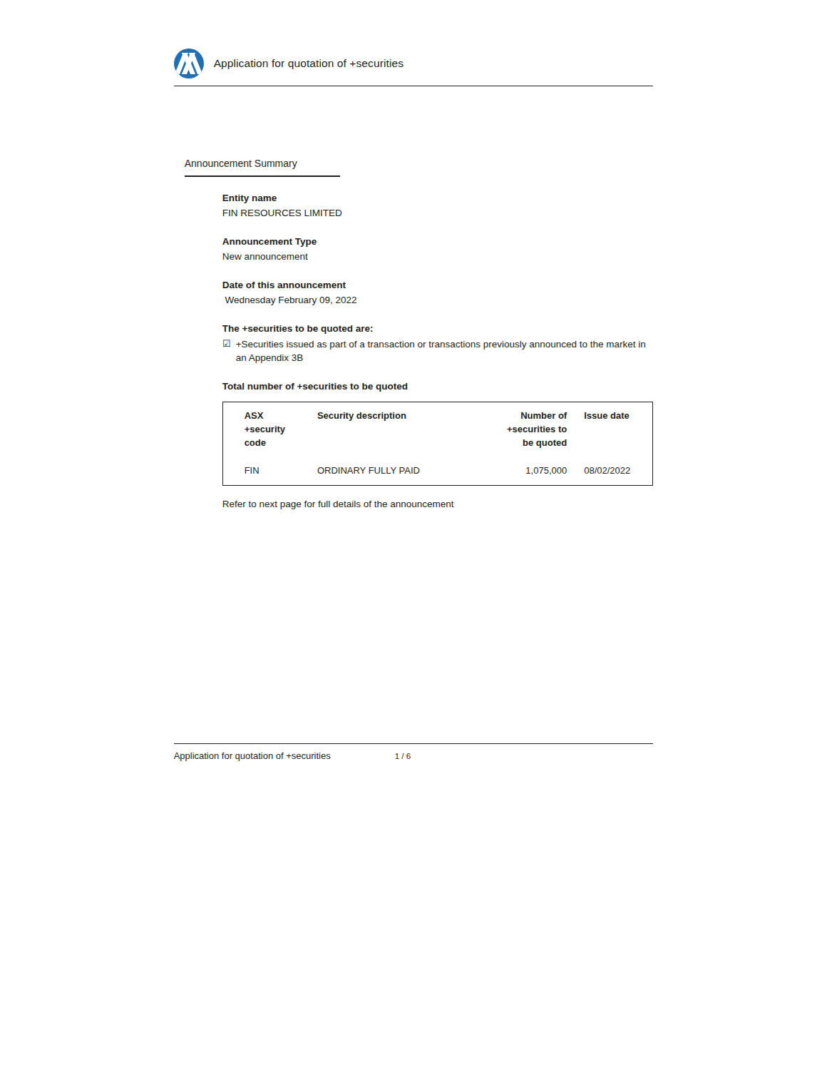Application for quotation of +securities
Announcement Summary
Entity name
FIN RESOURCES LIMITED
Announcement Type
New announcement
Date of this announcement
Wednesday February 09, 2022
The +securities to be quoted are:
☑ +Securities issued as part of a transaction or transactions previously announced to the market in an Appendix 3B
Total number of +securities to be quoted
| ASX +security code | Security description | Number of +securities to be quoted | Issue date |
| --- | --- | --- | --- |
| FIN | ORDINARY FULLY PAID | 1,075,000 | 08/02/2022 |
Refer to next page for full details of the announcement
Application for quotation of +securities
1 / 6